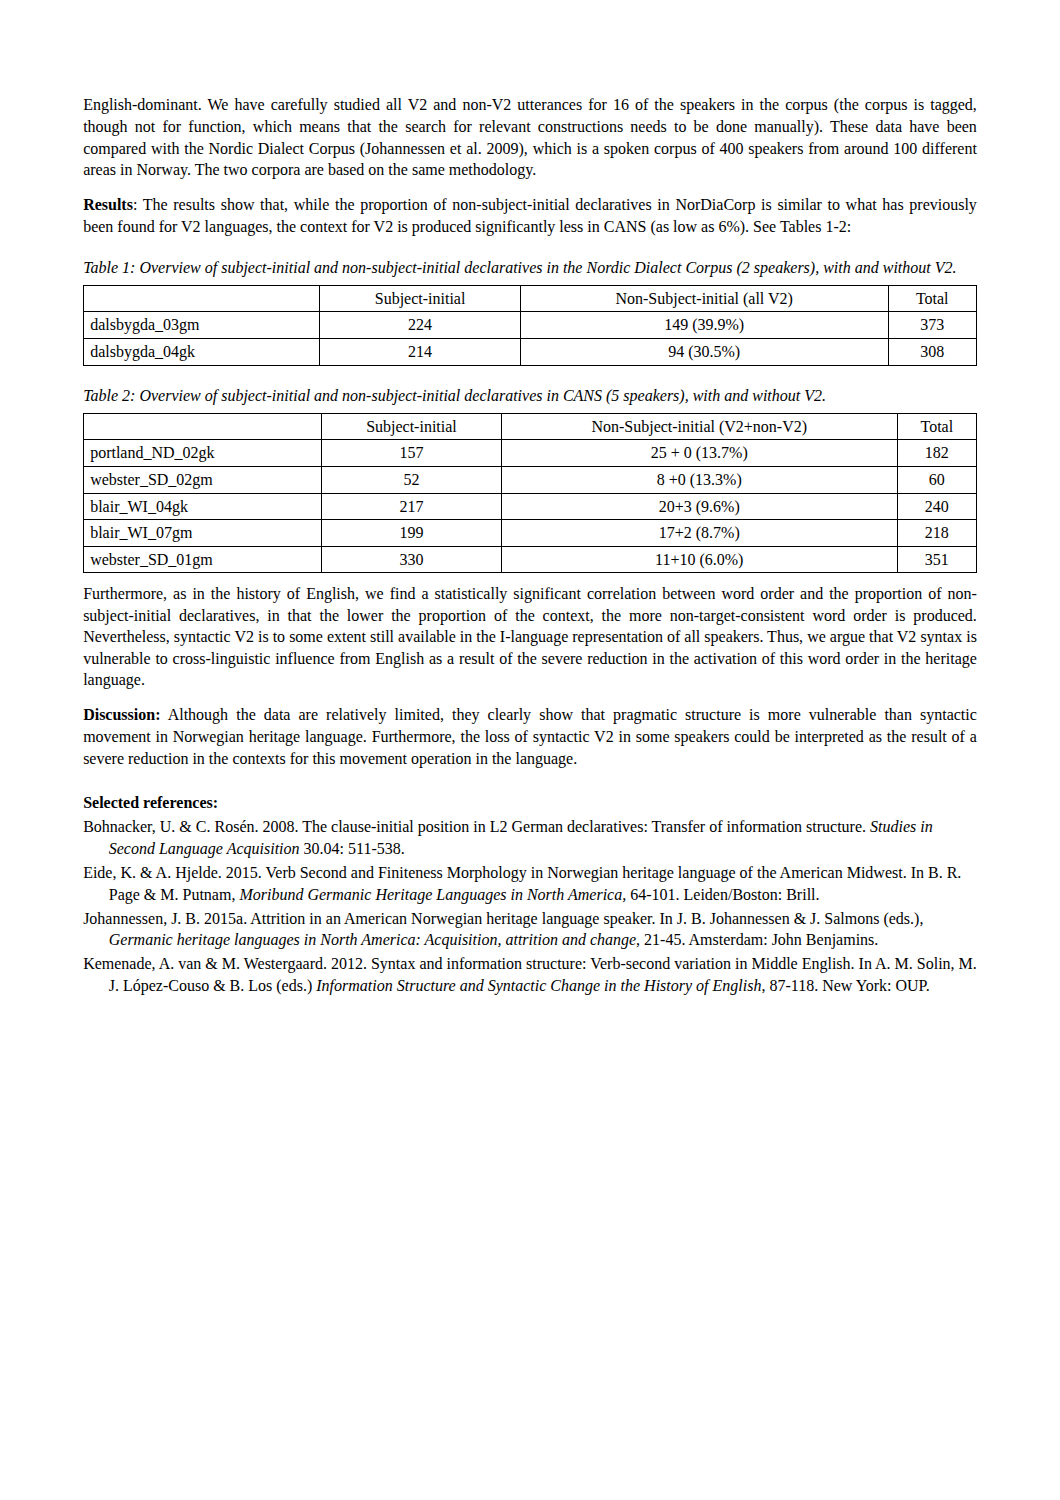English-dominant. We have carefully studied all V2 and non-V2 utterances for 16 of the speakers in the corpus (the corpus is tagged, though not for function, which means that the search for relevant constructions needs to be done manually). These data have been compared with the Nordic Dialect Corpus (Johannessen et al. 2009), which is a spoken corpus of 400 speakers from around 100 different areas in Norway. The two corpora are based on the same methodology.
Results: The results show that, while the proportion of non-subject-initial declaratives in NorDiaCorp is similar to what has previously been found for V2 languages, the context for V2 is produced significantly less in CANS (as low as 6%). See Tables 1-2:
Table 1: Overview of subject-initial and non-subject-initial declaratives in the Nordic Dialect Corpus (2 speakers), with and without V2.
| | Subject-initial | Non-Subject-initial (all V2) | Total |
| --- | --- | --- | --- |
| dalsbygda_03gm | 224 | 149 (39.9%) | 373 |
| dalsbygda_04gk | 214 | 94 (30.5%) | 308 |
Table 2: Overview of subject-initial and non-subject-initial declaratives in CANS (5 speakers), with and without V2.
| | Subject-initial | Non-Subject-initial (V2+non-V2) | Total |
| --- | --- | --- | --- |
| portland_ND_02gk | 157 | 25 + 0 (13.7%) | 182 |
| webster_SD_02gm | 52 | 8 +0 (13.3%) | 60 |
| blair_WI_04gk | 217 | 20+3 (9.6%) | 240 |
| blair_WI_07gm | 199 | 17+2 (8.7%) | 218 |
| webster_SD_01gm | 330 | 11+10 (6.0%) | 351 |
Furthermore, as in the history of English, we find a statistically significant correlation between word order and the proportion of non-subject-initial declaratives, in that the lower the proportion of the context, the more non-target-consistent word order is produced. Nevertheless, syntactic V2 is to some extent still available in the I-language representation of all speakers. Thus, we argue that V2 syntax is vulnerable to cross-linguistic influence from English as a result of the severe reduction in the activation of this word order in the heritage language.
Discussion: Although the data are relatively limited, they clearly show that pragmatic structure is more vulnerable than syntactic movement in Norwegian heritage language. Furthermore, the loss of syntactic V2 in some speakers could be interpreted as the result of a severe reduction in the contexts for this movement operation in the language.
Selected references:
Bohnacker, U. & C. Rosén. 2008. The clause-initial position in L2 German declaratives: Transfer of information structure. Studies in Second Language Acquisition 30.04: 511-538.
Eide, K. & A. Hjelde. 2015. Verb Second and Finiteness Morphology in Norwegian heritage language of the American Midwest. In B. R. Page & M. Putnam, Moribund Germanic Heritage Languages in North America, 64-101. Leiden/Boston: Brill.
Johannessen, J. B. 2015a. Attrition in an American Norwegian heritage language speaker. In J. B. Johannessen & J. Salmons (eds.), Germanic heritage languages in North America: Acquisition, attrition and change, 21-45. Amsterdam: John Benjamins.
Kemenade, A. van & M. Westergaard. 2012. Syntax and information structure: Verb-second variation in Middle English. In A. M. Solin, M. J. López-Couso & B. Los (eds.) Information Structure and Syntactic Change in the History of English, 87-118. New York: OUP.